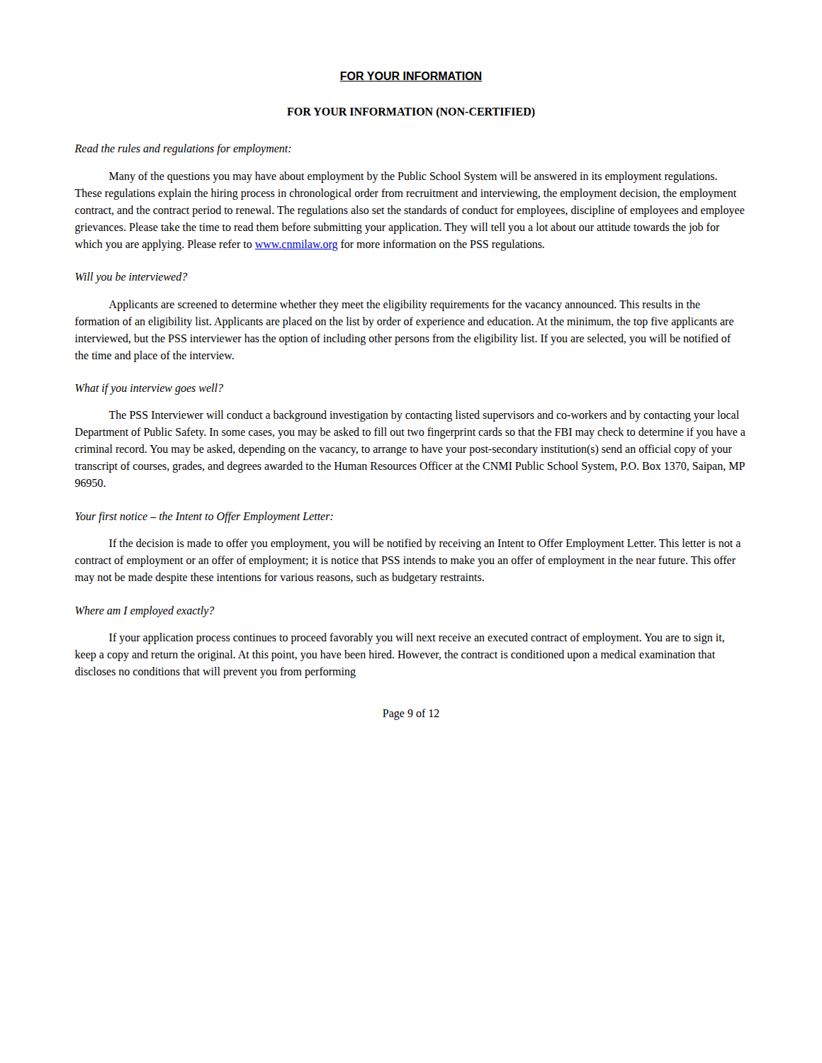FOR YOUR INFORMATION
FOR YOUR INFORMATION (NON-CERTIFIED)
Read the rules and regulations for employment:
Many of the questions you may have about employment by the Public School System will be answered in its employment regulations. These regulations explain the hiring process in chronological order from recruitment and interviewing, the employment decision, the employment contract, and the contract period to renewal. The regulations also set the standards of conduct for employees, discipline of employees and employee grievances. Please take the time to read them before submitting your application. They will tell you a lot about our attitude towards the job for which you are applying. Please refer to www.cnmilaw.org for more information on the PSS regulations.
Will you be interviewed?
Applicants are screened to determine whether they meet the eligibility requirements for the vacancy announced. This results in the formation of an eligibility list. Applicants are placed on the list by order of experience and education. At the minimum, the top five applicants are interviewed, but the PSS interviewer has the option of including other persons from the eligibility list. If you are selected, you will be notified of the time and place of the interview.
What if you interview goes well?
The PSS Interviewer will conduct a background investigation by contacting listed supervisors and co-workers and by contacting your local Department of Public Safety. In some cases, you may be asked to fill out two fingerprint cards so that the FBI may check to determine if you have a criminal record. You may be asked, depending on the vacancy, to arrange to have your post-secondary institution(s) send an official copy of your transcript of courses, grades, and degrees awarded to the Human Resources Officer at the CNMI Public School System, P.O. Box 1370, Saipan, MP 96950.
Your first notice – the Intent to Offer Employment Letter:
If the decision is made to offer you employment, you will be notified by receiving an Intent to Offer Employment Letter. This letter is not a contract of employment or an offer of employment; it is notice that PSS intends to make you an offer of employment in the near future. This offer may not be made despite these intentions for various reasons, such as budgetary restraints.
Where am I employed exactly?
If your application process continues to proceed favorably you will next receive an executed contract of employment. You are to sign it, keep a copy and return the original. At this point, you have been hired. However, the contract is conditioned upon a medical examination that discloses no conditions that will prevent you from performing
Page 9 of 12